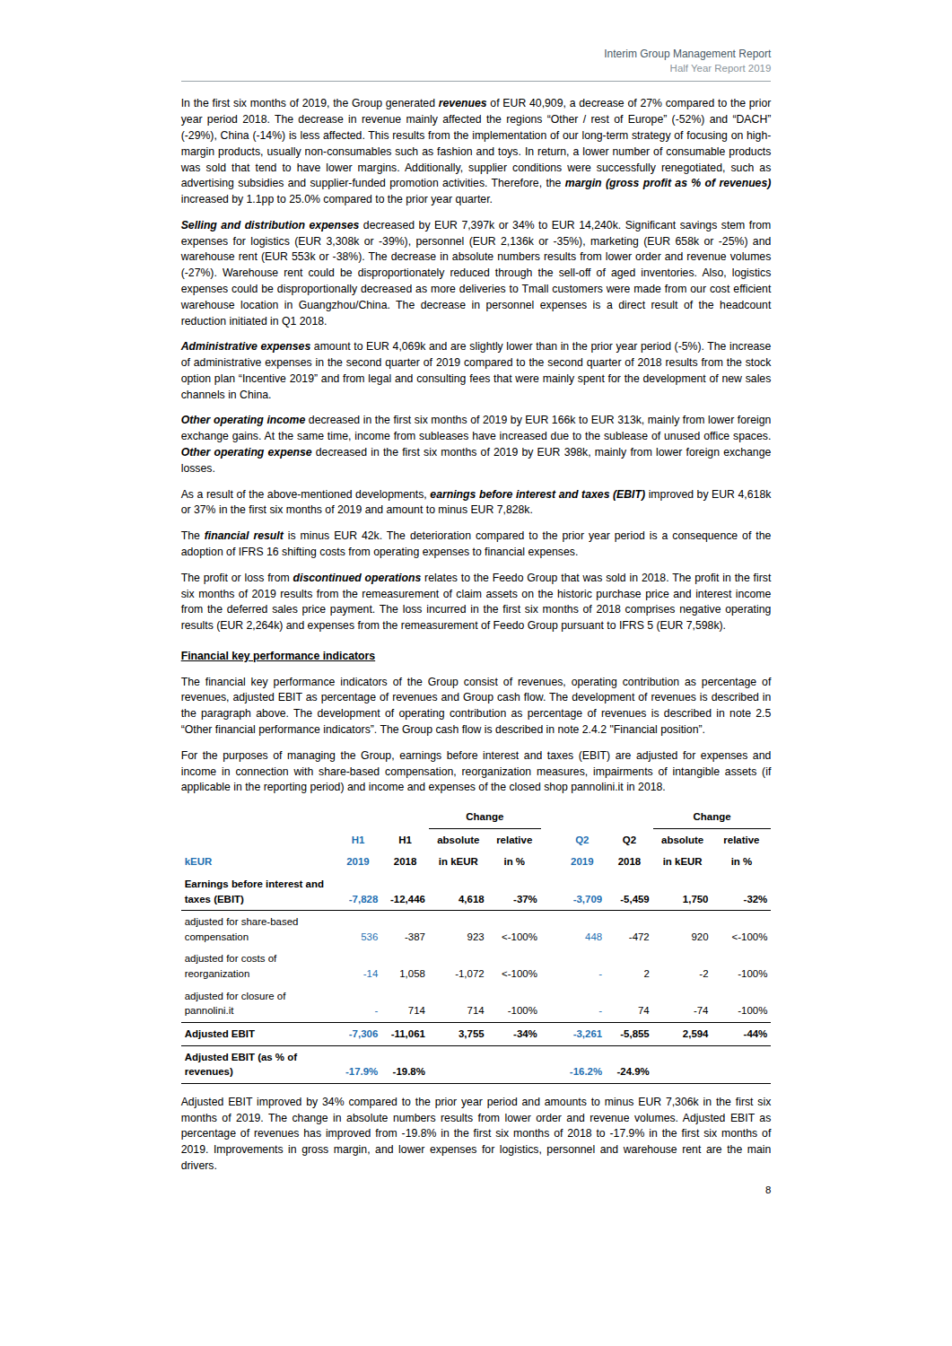Interim Group Management Report
Half Year Report 2019
In the first six months of 2019, the Group generated revenues of EUR 40,909, a decrease of 27% compared to the prior year period 2018. The decrease in revenue mainly affected the regions “Other / rest of Europe” (-52%) and “DACH” (-29%), China (-14%) is less affected. This results from the implementation of our long-term strategy of focusing on high-margin products, usually non-consumables such as fashion and toys. In return, a lower number of consumable products was sold that tend to have lower margins. Additionally, supplier conditions were successfully renegotiated, such as advertising subsidies and supplier-funded promotion activities. Therefore, the margin (gross profit as % of revenues) increased by 1.1pp to 25.0% compared to the prior year quarter.
Selling and distribution expenses decreased by EUR 7,397k or 34% to EUR 14,240k. Significant savings stem from expenses for logistics (EUR 3,308k or -39%), personnel (EUR 2,136k or -35%), marketing (EUR 658k or -25%) and warehouse rent (EUR 553k or -38%). The decrease in absolute numbers results from lower order and revenue volumes (-27%). Warehouse rent could be disproportionately reduced through the sell-off of aged inventories. Also, logistics expenses could be disproportionally decreased as more deliveries to Tmall customers were made from our cost efficient warehouse location in Guangzhou/China. The decrease in personnel expenses is a direct result of the headcount reduction initiated in Q1 2018.
Administrative expenses amount to EUR 4,069k and are slightly lower than in the prior year period (-5%). The increase of administrative expenses in the second quarter of 2019 compared to the second quarter of 2018 results from the stock option plan “Incentive 2019” and from legal and consulting fees that were mainly spent for the development of new sales channels in China.
Other operating income decreased in the first six months of 2019 by EUR 166k to EUR 313k, mainly from lower foreign exchange gains. At the same time, income from subleases have increased due to the sublease of unused office spaces. Other operating expense decreased in the first six months of 2019 by EUR 398k, mainly from lower foreign exchange losses.
As a result of the above-mentioned developments, earnings before interest and taxes (EBIT) improved by EUR 4,618k or 37% in the first six months of 2019 and amount to minus EUR 7,828k.
The financial result is minus EUR 42k. The deterioration compared to the prior year period is a consequence of the adoption of IFRS 16 shifting costs from operating expenses to financial expenses.
The profit or loss from discontinued operations relates to the Feedo Group that was sold in 2018. The profit in the first six months of 2019 results from the remeasurement of claim assets on the historic purchase price and interest income from the deferred sales price payment. The loss incurred in the first six months of 2018 comprises negative operating results (EUR 2,264k) and expenses from the remeasurement of Feedo Group pursuant to IFRS 5 (EUR 7,598k).
Financial key performance indicators
The financial key performance indicators of the Group consist of revenues, operating contribution as percentage of revenues, adjusted EBIT as percentage of revenues and Group cash flow. The development of revenues is described in the paragraph above. The development of operating contribution as percentage of revenues is described in note 2.5 “Other financial performance indicators”. The Group cash flow is described in note 2.4.2 "Financial position”.
For the purposes of managing the Group, earnings before interest and taxes (EBIT) are adjusted for expenses and income in connection with share-based compensation, reorganization measures, impairments of intangible assets (if applicable in the reporting period) and income and expenses of the closed shop pannolini.it in 2018.
| | | | Change | | | | Change |
| --- | --- | --- | --- | --- | --- | --- | --- |
| | H1 | H1 | absolute | relative | | Q2 | Q2 | absolute | relative |
| kEUR | 2019 | 2018 | in kEUR | in % | | 2019 | 2018 | in kEUR | in % |
| Earnings before interest and taxes (EBIT) | -7,828 | -12,446 | 4,618 | -37% | | -3,709 | -5,459 | 1,750 | -32% |
| adjusted for share-based compensation | 536 | -387 | 923 | <-100% | | 448 | -472 | 920 | <-100% |
| adjusted for costs of reorganization | -14 | 1,058 | -1,072 | <-100% | | - | 2 | -2 | -100% |
| adjusted for closure of pannolini.it | - | 714 | 714 | -100% | | - | 74 | -74 | -100% |
| Adjusted EBIT | -7,306 | -11,061 | 3,755 | -34% | | -3,261 | -5,855 | 2,594 | -44% |
| Adjusted EBIT (as % of revenues) | -17.9% | -19.8% | | | | -16.2% | -24.9% | | |
Adjusted EBIT improved by 34% compared to the prior year period and amounts to minus EUR 7,306k in the first six months of 2019. The change in absolute numbers results from lower order and revenue volumes. Adjusted EBIT as percentage of revenues has improved from -19.8% in the first six months of 2018 to -17.9% in the first six months of 2019. Improvements in gross margin, and lower expenses for logistics, personnel and warehouse rent are the main drivers.
8